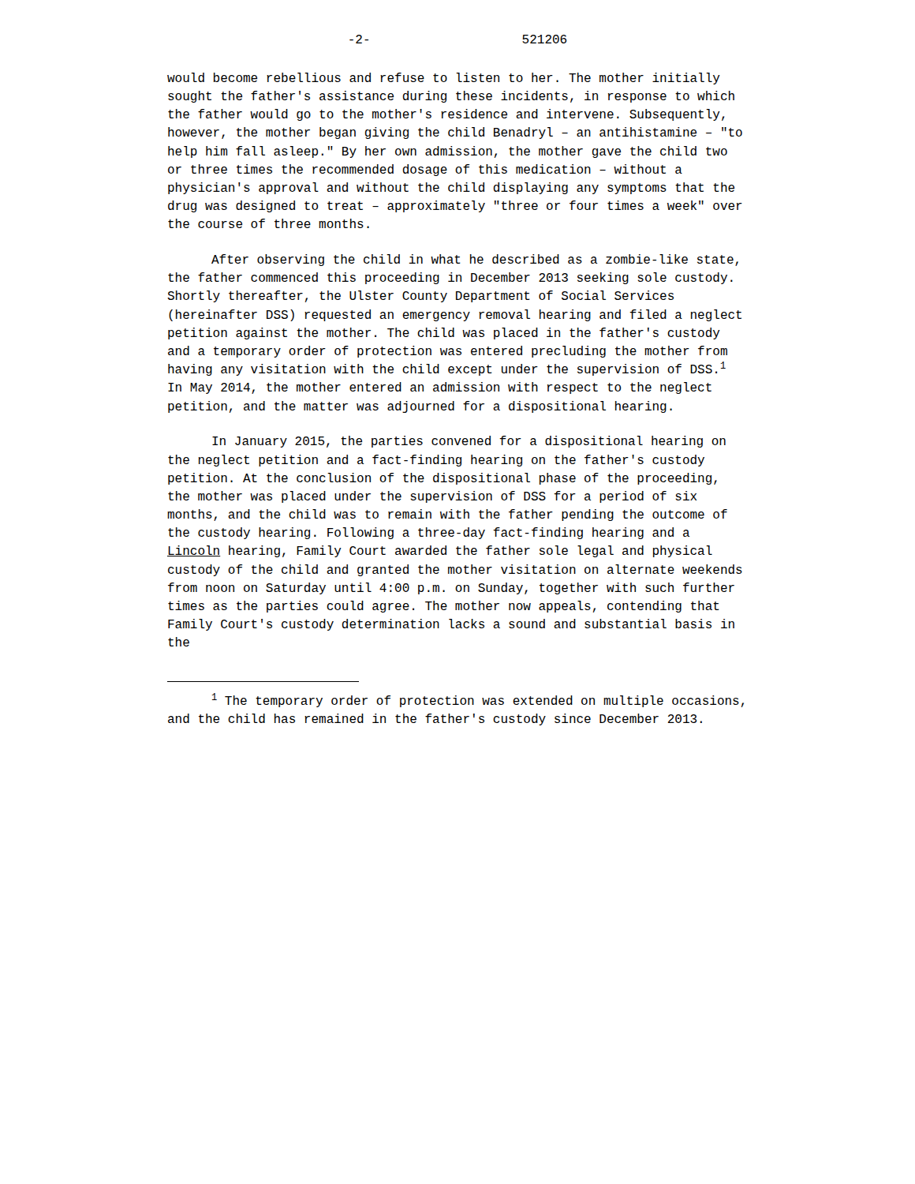-2- 521206
would become rebellious and refuse to listen to her. The mother initially sought the father's assistance during these incidents, in response to which the father would go to the mother's residence and intervene. Subsequently, however, the mother began giving the child Benadryl – an antihistamine – "to help him fall asleep." By her own admission, the mother gave the child two or three times the recommended dosage of this medication – without a physician's approval and without the child displaying any symptoms that the drug was designed to treat – approximately "three or four times a week" over the course of three months.
After observing the child in what he described as a zombie-like state, the father commenced this proceeding in December 2013 seeking sole custody. Shortly thereafter, the Ulster County Department of Social Services (hereinafter DSS) requested an emergency removal hearing and filed a neglect petition against the mother. The child was placed in the father's custody and a temporary order of protection was entered precluding the mother from having any visitation with the child except under the supervision of DSS.1 In May 2014, the mother entered an admission with respect to the neglect petition, and the matter was adjourned for a dispositional hearing.
In January 2015, the parties convened for a dispositional hearing on the neglect petition and a fact-finding hearing on the father's custody petition. At the conclusion of the dispositional phase of the proceeding, the mother was placed under the supervision of DSS for a period of six months, and the child was to remain with the father pending the outcome of the custody hearing. Following a three-day fact-finding hearing and a Lincoln hearing, Family Court awarded the father sole legal and physical custody of the child and granted the mother visitation on alternate weekends from noon on Saturday until 4:00 p.m. on Sunday, together with such further times as the parties could agree. The mother now appeals, contending that Family Court's custody determination lacks a sound and substantial basis in the
1 The temporary order of protection was extended on multiple occasions, and the child has remained in the father's custody since December 2013.